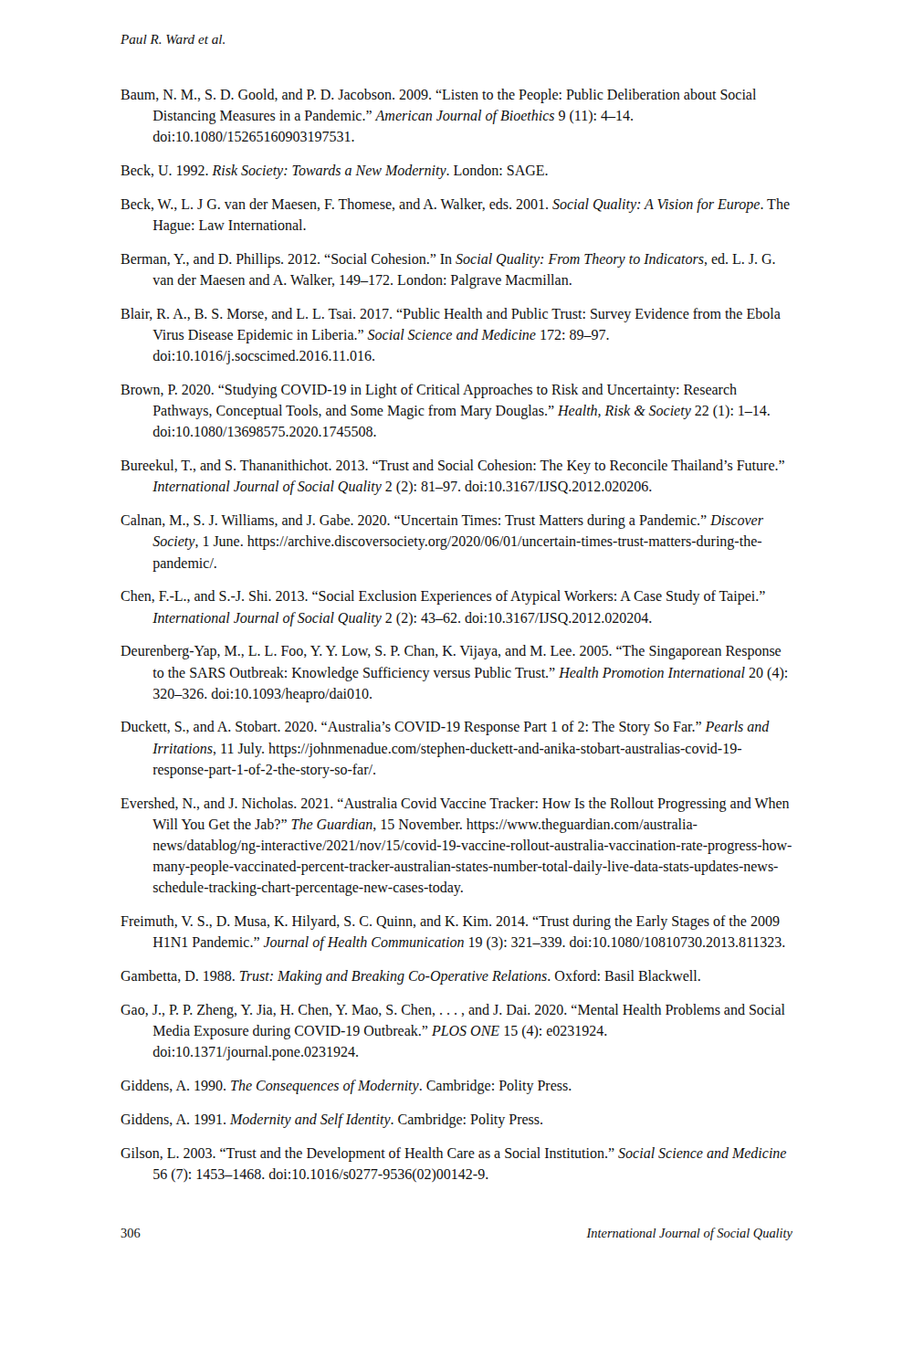Paul R. Ward et al.
Baum, N. M., S. D. Goold, and P. D. Jacobson. 2009. “Listen to the People: Public Deliberation about Social Distancing Measures in a Pandemic.” American Journal of Bioethics 9 (11): 4–14. doi:10.1080/15265160903197531.
Beck, U. 1992. Risk Society: Towards a New Modernity. London: SAGE.
Beck, W., L. J G. van der Maesen, F. Thomese, and A. Walker, eds. 2001. Social Quality: A Vision for Europe. The Hague: Law International.
Berman, Y., and D. Phillips. 2012. “Social Cohesion.” In Social Quality: From Theory to Indicators, ed. L. J. G. van der Maesen and A. Walker, 149–172. London: Palgrave Macmillan.
Blair, R. A., B. S. Morse, and L. L. Tsai. 2017. “Public Health and Public Trust: Survey Evidence from the Ebola Virus Disease Epidemic in Liberia.” Social Science and Medicine 172: 89–97. doi:10.1016/j.socscimed.2016.11.016.
Brown, P. 2020. “Studying COVID-19 in Light of Critical Approaches to Risk and Uncertainty: Research Pathways, Conceptual Tools, and Some Magic from Mary Douglas.” Health, Risk & Society 22 (1): 1–14. doi:10.1080/13698575.2020.1745508.
Bureekul, T., and S. Thananithichot. 2013. “Trust and Social Cohesion: The Key to Reconcile Thailand’s Future.” International Journal of Social Quality 2 (2): 81–97. doi:10.3167/IJSQ.2012.020206.
Calnan, M., S. J. Williams, and J. Gabe. 2020. “Uncertain Times: Trust Matters during a Pandemic.” Discover Society, 1 June. https://archive.discoversociety.org/2020/06/01/uncertain-times-trust-matters-during-the-pandemic/.
Chen, F.-L., and S.-J. Shi. 2013. “Social Exclusion Experiences of Atypical Workers: A Case Study of Taipei.” International Journal of Social Quality 2 (2): 43–62. doi:10.3167/IJSQ.2012.020204.
Deurenberg-Yap, M., L. L. Foo, Y. Y. Low, S. P. Chan, K. Vijaya, and M. Lee. 2005. “The Singaporean Response to the SARS Outbreak: Knowledge Sufficiency versus Public Trust.” Health Promotion International 20 (4): 320–326. doi:10.1093/heapro/dai010.
Duckett, S., and A. Stobart. 2020. “Australia’s COVID-19 Response Part 1 of 2: The Story So Far.” Pearls and Irritations, 11 July. https://johnmenadue.com/stephen-duckett-and-anika-stobart-australias-covid-19-response-part-1-of-2-the-story-so-far/.
Evershed, N., and J. Nicholas. 2021. “Australia Covid Vaccine Tracker: How Is the Rollout Progressing and When Will You Get the Jab?” The Guardian, 15 November. https://www.theguardian.com/australia-news/datablog/ng-interactive/2021/nov/15/covid-19-vaccine-rollout-australia-vaccination-rate-progress-how-many-people-vaccinated-percent-tracker-australian-states-number-total-daily-live-data-stats-updates-news-schedule-tracking-chart-percentage-new-cases-today.
Freimuth, V. S., D. Musa, K. Hilyard, S. C. Quinn, and K. Kim. 2014. “Trust during the Early Stages of the 2009 H1N1 Pandemic.” Journal of Health Communication 19 (3): 321–339. doi:10.1080/10810730.2013.811323.
Gambetta, D. 1988. Trust: Making and Breaking Co-Operative Relations. Oxford: Basil Blackwell.
Gao, J., P. P. Zheng, Y. Jia, H. Chen, Y. Mao, S. Chen, . . . , and J. Dai. 2020. “Mental Health Problems and Social Media Exposure during COVID-19 Outbreak.” PLOS ONE 15 (4): e0231924. doi:10.1371/journal.pone.0231924.
Giddens, A. 1990. The Consequences of Modernity. Cambridge: Polity Press.
Giddens, A. 1991. Modernity and Self Identity. Cambridge: Polity Press.
Gilson, L. 2003. “Trust and the Development of Health Care as a Social Institution.” Social Science and Medicine 56 (7): 1453–1468. doi:10.1016/s0277-9536(02)00142-9.
306 International Journal of Social Quality